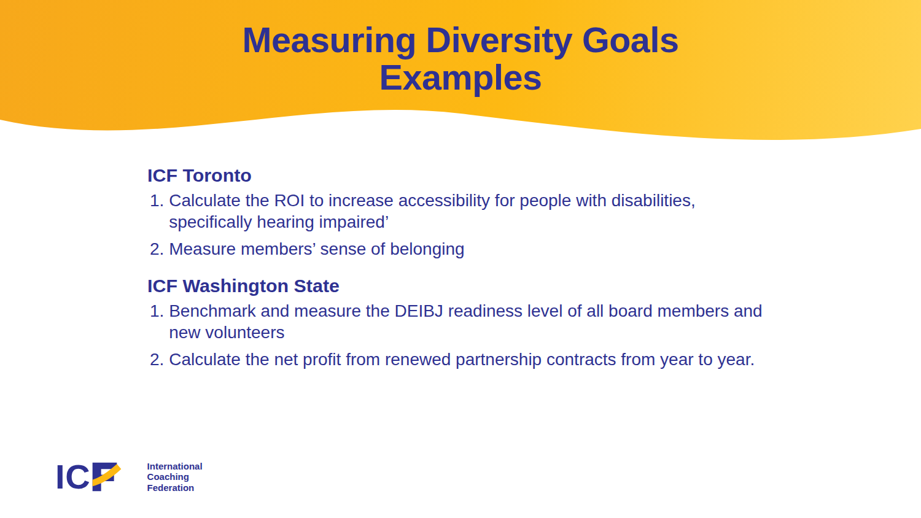Measuring Diversity Goals
Examples
ICF Toronto
Calculate the ROI to increase accessibility for people with disabilities, specifically hearing impaired’
Measure members’ sense of belonging
ICF Washington State
Benchmark and measure the DEIBJ readiness level of all board members and new volunteers
Calculate the net profit from renewed partnership contracts from year to year.
I C
International
Coaching
Federation